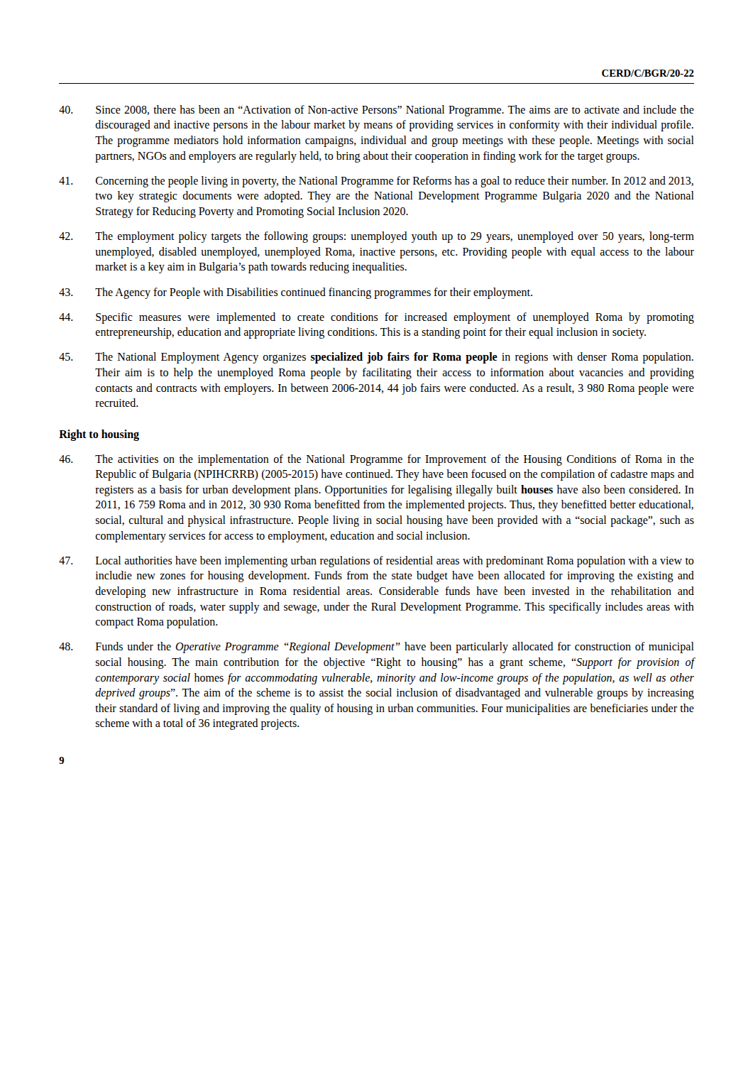CERD/C/BGR/20-22
40. Since 2008, there has been an “Activation of Non-active Persons” National Programme. The aims are to activate and include the discouraged and inactive persons in the labour market by means of providing services in conformity with their individual profile. The programme mediators hold information campaigns, individual and group meetings with these people. Meetings with social partners, NGOs and employers are regularly held, to bring about their cooperation in finding work for the target groups.
41. Concerning the people living in poverty, the National Programme for Reforms has a goal to reduce their number. In 2012 and 2013, two key strategic documents were adopted. They are the National Development Programme Bulgaria 2020 and the National Strategy for Reducing Poverty and Promoting Social Inclusion 2020.
42. The employment policy targets the following groups: unemployed youth up to 29 years, unemployed over 50 years, long-term unemployed, disabled unemployed, unemployed Roma, inactive persons, etc. Providing people with equal access to the labour market is a key aim in Bulgaria’s path towards reducing inequalities.
43. The Agency for People with Disabilities continued financing programmes for their employment.
44. Specific measures were implemented to create conditions for increased employment of unemployed Roma by promoting entrepreneurship, education and appropriate living conditions. This is a standing point for their equal inclusion in society.
45. The National Employment Agency organizes specialized job fairs for Roma people in regions with denser Roma population. Their aim is to help the unemployed Roma people by facilitating their access to information about vacancies and providing contacts and contracts with employers. In between 2006-2014, 44 job fairs were conducted. As a result, 3 980 Roma people were recruited.
Right to housing
46. The activities on the implementation of the National Programme for Improvement of the Housing Conditions of Roma in the Republic of Bulgaria (NPIHCRRB) (2005-2015) have continued. They have been focused on the compilation of cadastre maps and registers as a basis for urban development plans. Opportunities for legalising illegally built houses have also been considered. In 2011, 16 759 Roma and in 2012, 30 930 Roma benefitted from the implemented projects. Thus, they benefitted better educational, social, cultural and physical infrastructure. People living in social housing have been provided with a “social package”, such as complementary services for access to employment, education and social inclusion.
47. Local authorities have been implementing urban regulations of residential areas with predominant Roma population with a view to includie new zones for housing development. Funds from the state budget have been allocated for improving the existing and developing new infrastructure in Roma residential areas. Considerable funds have been invested in the rehabilitation and construction of roads, water supply and sewage, under the Rural Development Programme. This specifically includes areas with compact Roma population.
48. Funds under the Operative Programme “Regional Development” have been particularly allocated for construction of municipal social housing. The main contribution for the objective “Right to housing” has a grant scheme, “Support for provision of contemporary social homes for accommodating vulnerable, minority and low-income groups of the population, as well as other deprived groups”. The aim of the scheme is to assist the social inclusion of disadvantaged and vulnerable groups by increasing their standard of living and improving the quality of housing in urban communities. Four municipalities are beneficiaries under the scheme with a total of 36 integrated projects.
9